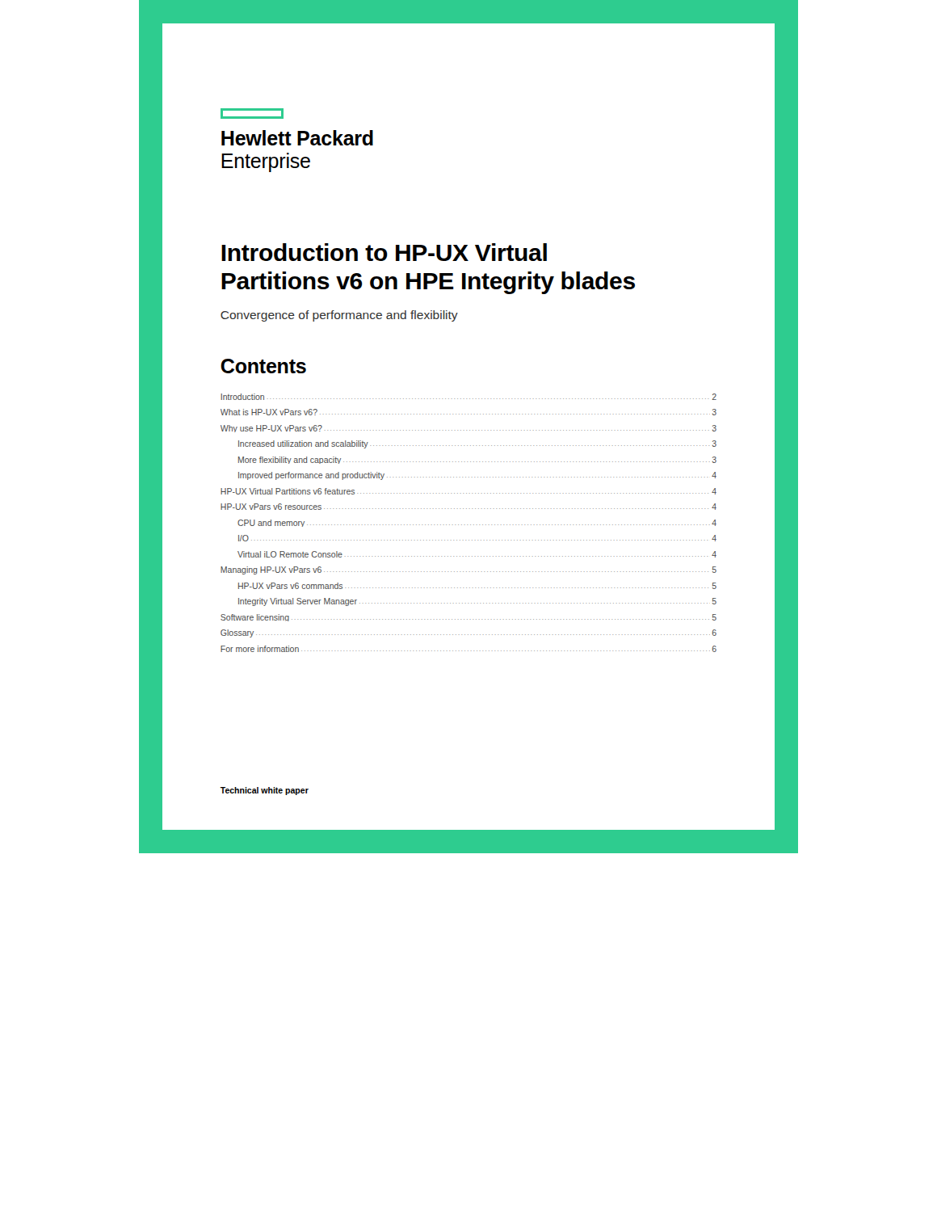Hewlett Packard
Enterprise
Introduction to HP-UX Virtual
Partitions v6 on HPE Integrity blades
Convergence of performance and flexibility
Contents
Introduction .................................................................................................................................................................................................................................. 2
What is HP-UX vPars v6? .................................................................................................................................................................................................................................. 3
Why use HP-UX vPars v6? .................................................................................................................................................................................................................................. 3
Increased utilization and scalability .................................................................................................................................................................................................................................. 3
More flexibility and capacity .................................................................................................................................................................................................................................. 3
Improved performance and productivity .................................................................................................................................................................................................................................. 4
HP-UX Virtual Partitions v6 features .................................................................................................................................................................................................................................. 4
HP-UX vPars v6 resources .................................................................................................................................................................................................................................. 4
CPU and memory .................................................................................................................................................................................................................................. 4
I/O .................................................................................................................................................................................................................................. 4
Virtual iLO Remote Console .................................................................................................................................................................................................................................. 4
Managing HP-UX vPars v6 .................................................................................................................................................................................................................................. 5
HP-UX vPars v6 commands .................................................................................................................................................................................................................................. 5
Integrity Virtual Server Manager .................................................................................................................................................................................................................................. 5
Software licensing .................................................................................................................................................................................................................................. 5
Glossary .................................................................................................................................................................................................................................. 6
For more information .................................................................................................................................................................................................................................. 6
Technical white paper